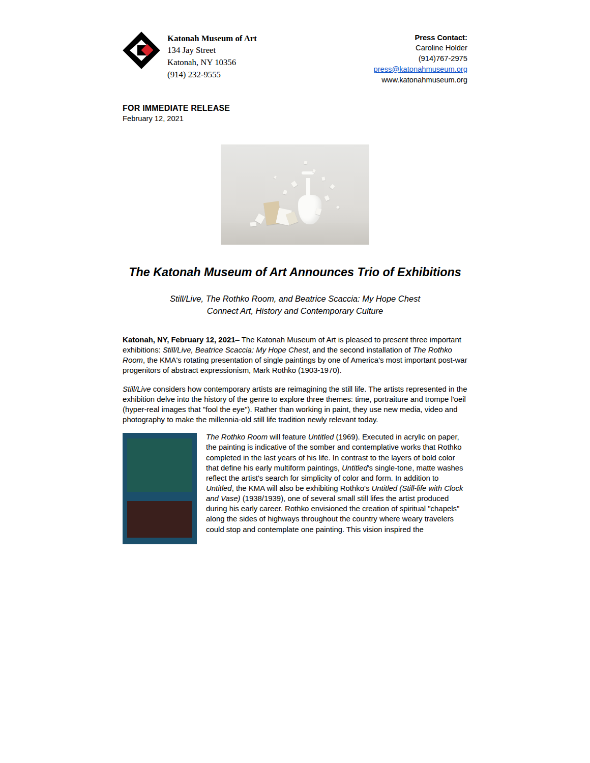Katonah Museum of Art
134 Jay Street
Katonah, NY 10356
(914) 232-9555
Press Contact:
Caroline Holder
(914)767-2975
press@katonahmuseum.org
www.katonahmuseum.org
FOR IMMEDIATE RELEASE
February 12, 2021
The Katonah Museum of Art Announces Trio of Exhibitions
Still/Live, The Rothko Room, and Beatrice Scaccia: My Hope Chest
Connect Art, History and Contemporary Culture
Katonah, NY, February 12, 2021– The Katonah Museum of Art is pleased to present three important exhibitions: Still/Live, Beatrice Scaccia: My Hope Chest, and the second installation of The Rothko Room, the KMA's rotating presentation of single paintings by one of America's most important post-war progenitors of abstract expressionism, Mark Rothko (1903-1970).
Still/Live considers how contemporary artists are reimagining the still life. The artists represented in the exhibition delve into the history of the genre to explore three themes: time, portraiture and trompe l'oeil (hyper-real images that "fool the eye"). Rather than working in paint, they use new media, video and photography to make the millennia-old still life tradition newly relevant today.
The Rothko Room will feature Untitled (1969). Executed in acrylic on paper, the painting is indicative of the somber and contemplative works that Rothko completed in the last years of his life. In contrast to the layers of bold color that define his early multiform paintings, Untitled's single-tone, matte washes reflect the artist's search for simplicity of color and form. In addition to Untitled, the KMA will also be exhibiting Rothko's Untitled (Still-life with Clock and Vase) (1938/1939), one of several small still lifes the artist produced during his early career. Rothko envisioned the creation of spiritual "chapels" along the sides of highways throughout the country where weary travelers could stop and contemplate one painting. This vision inspired the